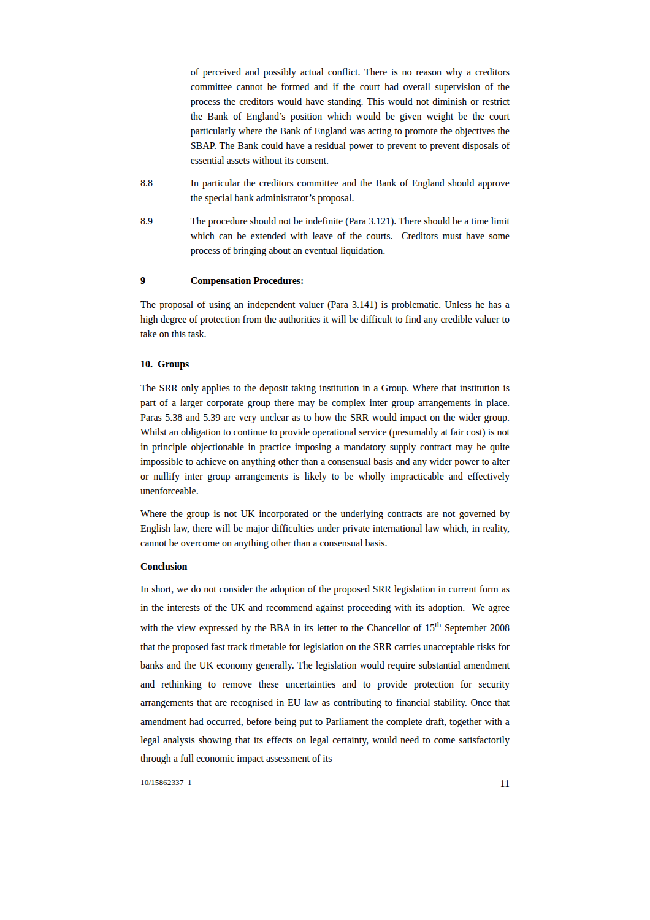of perceived and possibly actual conflict. There is no reason why a creditors committee cannot be formed and if the court had overall supervision of the process the creditors would have standing. This would not diminish or restrict the Bank of England’s position which would be given weight be the court particularly where the Bank of England was acting to promote the objectives the SBAP. The Bank could have a residual power to prevent to prevent disposals of essential assets without its consent.
8.8
In particular the creditors committee and the Bank of England should approve the special bank administrator’s proposal.
8.9
The procedure should not be indefinite (Para 3.121). There should be a time limit which can be extended with leave of the courts. Creditors must have some process of bringing about an eventual liquidation.
9
Compensation Procedures:
The proposal of using an independent valuer (Para 3.141) is problematic. Unless he has a high degree of protection from the authorities it will be difficult to find any credible valuer to take on this task.
10. Groups
The SRR only applies to the deposit taking institution in a Group. Where that institution is part of a larger corporate group there may be complex inter group arrangements in place. Paras 5.38 and 5.39 are very unclear as to how the SRR would impact on the wider group. Whilst an obligation to continue to provide operational service (presumably at fair cost) is not in principle objectionable in practice imposing a mandatory supply contract may be quite impossible to achieve on anything other than a consensual basis and any wider power to alter or nullify inter group arrangements is likely to be wholly impracticable and effectively unenforceable.
Where the group is not UK incorporated or the underlying contracts are not governed by English law, there will be major difficulties under private international law which, in reality, cannot be overcome on anything other than a consensual basis.
Conclusion
In short, we do not consider the adoption of the proposed SRR legislation in current form as in the interests of the UK and recommend against proceeding with its adoption. We agree with the view expressed by the BBA in its letter to the Chancellor of 15th September 2008 that the proposed fast track timetable for legislation on the SRR carries unacceptable risks for banks and the UK economy generally. The legislation would require substantial amendment and rethinking to remove these uncertainties and to provide protection for security arrangements that are recognised in EU law as contributing to financial stability. Once that amendment had occurred, before being put to Parliament the complete draft, together with a legal analysis showing that its effects on legal certainty, would need to come satisfactorily through a full economic impact assessment of its
10/15862337_1 11